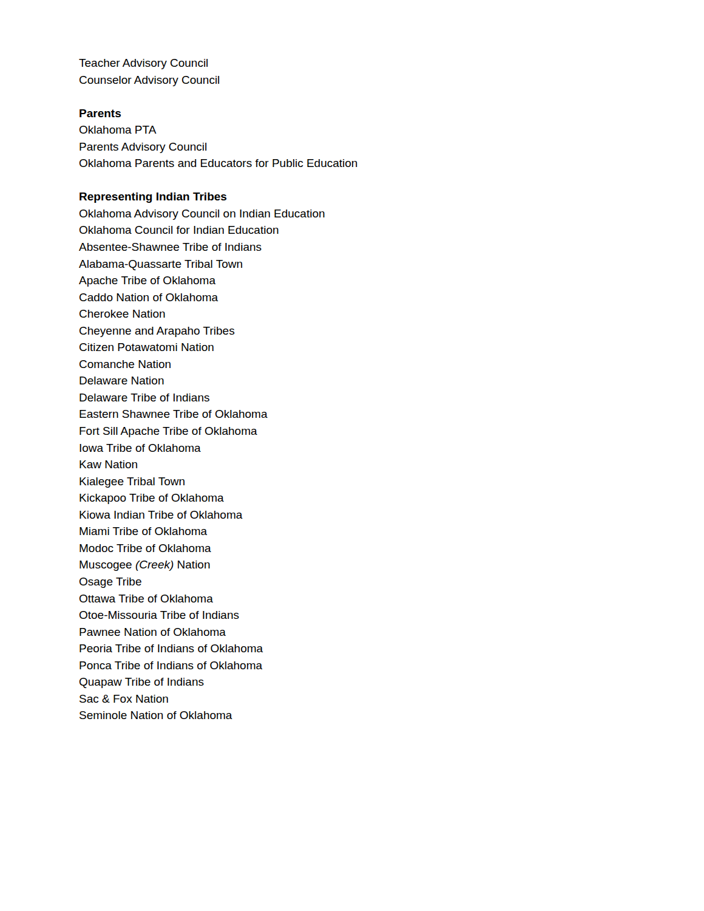Teacher Advisory Council
Counselor Advisory Council
Parents
Oklahoma PTA
Parents Advisory Council
Oklahoma Parents and Educators for Public Education
Representing Indian Tribes
Oklahoma Advisory Council on Indian Education
Oklahoma Council for Indian Education
Absentee-Shawnee Tribe of Indians
Alabama-Quassarte Tribal Town
Apache Tribe of Oklahoma
Caddo Nation of Oklahoma
Cherokee Nation
Cheyenne and Arapaho Tribes
Citizen Potawatomi Nation
Comanche Nation
Delaware Nation
Delaware Tribe of Indians
Eastern Shawnee Tribe of Oklahoma
Fort Sill Apache Tribe of Oklahoma
Iowa Tribe of Oklahoma
Kaw Nation
Kialegee Tribal Town
Kickapoo Tribe of Oklahoma
Kiowa Indian Tribe of Oklahoma
Miami Tribe of Oklahoma
Modoc Tribe of Oklahoma
Muscogee (Creek) Nation
Osage Tribe
Ottawa Tribe of Oklahoma
Otoe-Missouria Tribe of Indians
Pawnee Nation of Oklahoma
Peoria Tribe of Indians of Oklahoma
Ponca Tribe of Indians of Oklahoma
Quapaw Tribe of Indians
Sac & Fox Nation
Seminole Nation of Oklahoma